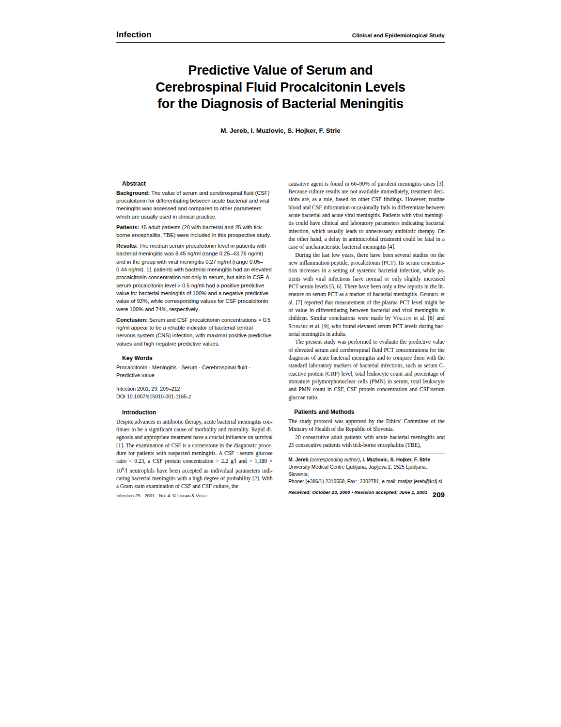Infection
Clinical and Epidemiological Study
Predictive Value of Serum and
Cerebrospinal Fluid Procalcitonin Levels
for the Diagnosis of Bacterial Meningitis
M. Jereb, I. Muzlovic, S. Hojker, F. Strle
Abstract
Background: The value of serum and cerebrospinal fluid (CSF) procalcitonin for differentiating between acute bacterial and viral meningitis was assessed and compared to other parameters which are usually used in clinical practice.
Patients: 45 adult patients (20 with bacterial and 25 with tick-borne encephalitis, TBE) were included in this prospective study.
Results: The median serum procalcitonin level in patients with bacterial meningitis was 6.45 ng/ml (range 0.25–43.76 ng/ml) and in the group with viral meningitis 0.27 ng/ml (range 0.05–0.44 ng/ml). 11 patients with bacterial meningitis had an elevated procalcitonin concentration not only in serum, but also in CSF. A serum procalcitonin level > 0.5 ng/ml had a positive predictive value for bacterial meningitis of 100% and a negative predictive value of 93%, while corresponding values for CSF procalcitonin were 100% and 74%, respectively.
Conclusion: Serum and CSF procalcitonin concentrations > 0.5 ng/ml appear to be a reliable indicator of bacterial central nervous system (CNS) infection, with maximal positive predictive values and high negative predictive values.
Key Words
Procalcitonin · Meningitis · Serum · Cerebrospinal fluid · Predictive value
Infection 2001; 29: 209–212
DOI 10.1007/s15010-001-1165-z
Introduction
Despite advances in antibiotic therapy, acute bacterial meningitis continues to be a significant cause of morbidity and mortality. Rapid diagnosis and appropriate treatment have a crucial influence on survival [1]. The examination of CSF is a cornerstone in the diagnostic procedure for patients with suspected meningitis. A CSF : serum glucose ratio < 0.23, a CSF protein concentration > 2.2 g/l and > 1,180 × 106/l neutrophils have been accepted as individual parameters indicating bacterial meningitis with a high degree of probability [2]. With a Gram stain examination of CSF and CSF culture, the
causative agent is found in 60–90% of purulent meningitis cases [3]. Because culture results are not available immediately, treatment decisions are, as a rule, based on other CSF findings. However, routine blood and CSF information occasionally fails to differentiate between acute bacterial and acute viral meningitis. Patients with viral meningitis could have clinical and laboratory parameters indicating bacterial infection, which usually leads to unnecessary antibiotic therapy. On the other hand, a delay in antimicrobial treatment could be fatal in a case of uncharacteristic bacterial meningitis [4].
During the last few years, there have been several studies on the new inflammation peptide, procalcitonin (PCT). Its serum concentration increases in a setting of systemic bacterial infection, while patients with viral infections have normal or only slightly increased PCT serum levels [5, 6]. There have been only a few reports in the literature on serum PCT as a marker of bacterial meningitis. Gendrel et al. [7] reported that measurement of the plasma PCT level might be of value in differentiating between bacterial and viral meningitis in children. Similar conclusions were made by Viallon et al. [8] and Schwarz et al. [9], who found elevated serum PCT levels during bacterial meningitis in adults.
The present study was performed to evaluate the predictive value of elevated serum and cerebrospinal fluid PCT concentrations for the diagnosis of acute bacterial meningitis and to compare them with the standard laboratory markers of bacterial infections, such as serum C-reactive protein (CRP) level, total leukocyte count and percentage of immature polymorphonuclear cells (PMN) in serum, total leukocyte and PMN count in CSF, CSF protein concentration and CSF:serum glucose ratio.
Patients and Methods
The study protocol was approved by the Ethics’ Committee of the Ministry of Health of the Republic of Slovenia.
20 consecutive adult patients with acute bacterial meningitis and 25 consecutive patients with tick-borne encephalitis (TBE),
M. Jereb (corresponding author), I. Muzlovic, S. Hojker, F. Strle
University Medical Centre Ljubljana, Japljeva 2, 1525 Ljubljana, Slovenia;
Phone: (+386/1) 2310558, Fax: -2302781, e-mail: matjaz.jereb@kclj.si
Received: October 23, 2000 • Revision accepted: June 1, 2001
Infection 29 · 2001 · No. 4 © Urban & Vogel
209